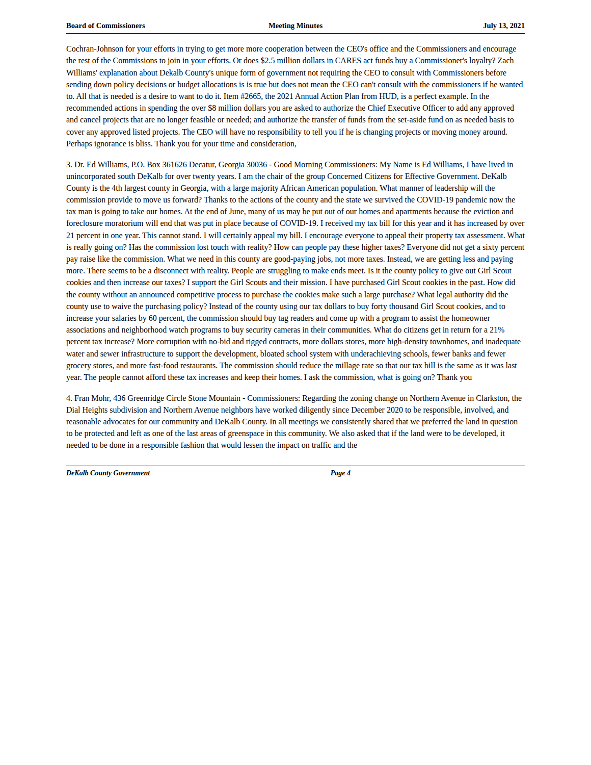Board of Commissioners
Meeting Minutes
July 13, 2021
Cochran-Johnson for your efforts in trying to get more more cooperation between the CEO's office and the Commissioners and encourage the rest of the Commissions to join in your efforts. Or does $2.5 million dollars in CARES act funds buy a Commissioner's loyalty? Zach Williams' explanation about Dekalb County's unique form of government not requiring the CEO to consult with Commissioners before sending down policy decisions or budget allocations is is true but does not mean the CEO can't consult with the commissioners if he wanted to. All that is needed is a desire to want to do it. Item #2665, the 2021 Annual Action Plan from HUD, is a perfect example. In the recommended actions in spending the over $8 million dollars you are asked to authorize the Chief Executive Officer to add any approved and cancel projects that are no longer feasible or needed; and authorize the transfer of funds from the set-aside fund on as needed basis to cover any approved listed projects. The CEO will have no responsibility to tell you if he is changing projects or moving money around. Perhaps ignorance is bliss. Thank you for your time and consideration,
3. Dr. Ed Williams, P.O. Box 361626 Decatur, Georgia 30036 - Good Morning Commissioners: My Name is Ed Williams, I have lived in unincorporated south DeKalb for over twenty years. I am the chair of the group Concerned Citizens for Effective Government. DeKalb County is the 4th largest county in Georgia, with a large majority African American population. What manner of leadership will the commission provide to move us forward? Thanks to the actions of the county and the state we survived the COVID-19 pandemic now the tax man is going to take our homes. At the end of June, many of us may be put out of our homes and apartments because the eviction and foreclosure moratorium will end that was put in place because of COVID-19. I received my tax bill for this year and it has increased by over 21 percent in one year. This cannot stand. I will certainly appeal my bill. I encourage everyone to appeal their property tax assessment. What is really going on? Has the commission lost touch with reality? How can people pay these higher taxes? Everyone did not get a sixty percent pay raise like the commission. What we need in this county are good-paying jobs, not more taxes. Instead, we are getting less and paying more. There seems to be a disconnect with reality. People are struggling to make ends meet. Is it the county policy to give out Girl Scout cookies and then increase our taxes? I support the Girl Scouts and their mission. I have purchased Girl Scout cookies in the past. How did the county without an announced competitive process to purchase the cookies make such a large purchase? What legal authority did the county use to waive the purchasing policy? Instead of the county using our tax dollars to buy forty thousand Girl Scout cookies, and to increase your salaries by 60 percent, the commission should buy tag readers and come up with a program to assist the homeowner associations and neighborhood watch programs to buy security cameras in their communities. What do citizens get in return for a 21% percent tax increase? More corruption with no-bid and rigged contracts, more dollars stores, more high-density townhomes, and inadequate water and sewer infrastructure to support the development, bloated school system with underachieving schools, fewer banks and fewer grocery stores, and more fast-food restaurants. The commission should reduce the millage rate so that our tax bill is the same as it was last year. The people cannot afford these tax increases and keep their homes. I ask the commission, what is going on? Thank you
4. Fran Mohr, 436 Greenridge Circle Stone Mountain - Commissioners: Regarding the zoning change on Northern Avenue in Clarkston, the Dial Heights subdivision and Northern Avenue neighbors have worked diligently since December 2020 to be responsible, involved, and reasonable advocates for our community and DeKalb County. In all meetings we consistently shared that we preferred the land in question to be protected and left as one of the last areas of greenspace in this community. We also asked that if the land were to be developed, it needed to be done in a responsible fashion that would lessen the impact on traffic and the
DeKalb County Government
Page 4